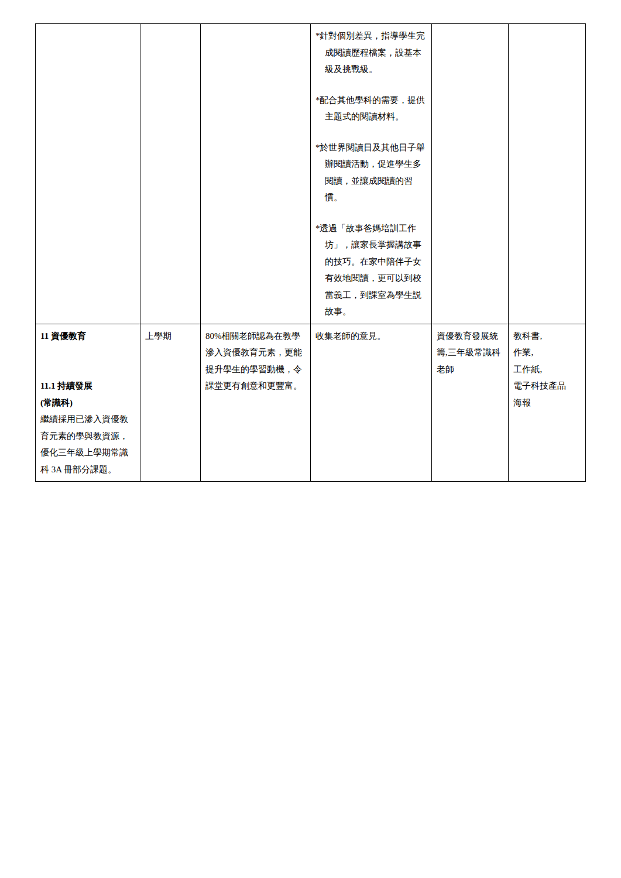| | | | *針對個別差異，指導學生完成閱讀歷程檔案，設基本級及挑戰級。 *配合其他學科的需要，提供主題式的閱讀材料。 *於世界閱讀日及其他日子舉辦閱讀活動，促進學生多閱讀，並讓成閱讀的習慣。 *透過「故事爸媽培訓工作坊」，讓家長掌握講故事的技巧。在家中陪伴子女有效地閱讀，更可以到校當義工，到課室為學生説故事。 | | |
| 11 資優教育 11.1 持續發展 (常識科) 繼續採用已滲入資優教育元素的學與教資源，優化三年級上學期常識科 3A 冊部分課題。 | 上學期 | 80%相關老師認為在教學滲入資優教育元素，更能提升學生的學習動機，令課堂更有創意和更豐富。 | 收集老師的意見。 | 資優教育發展統籌,三年級常識科老師 | 教科書, 作業, 工作紙, 電子科技產品 海報 |